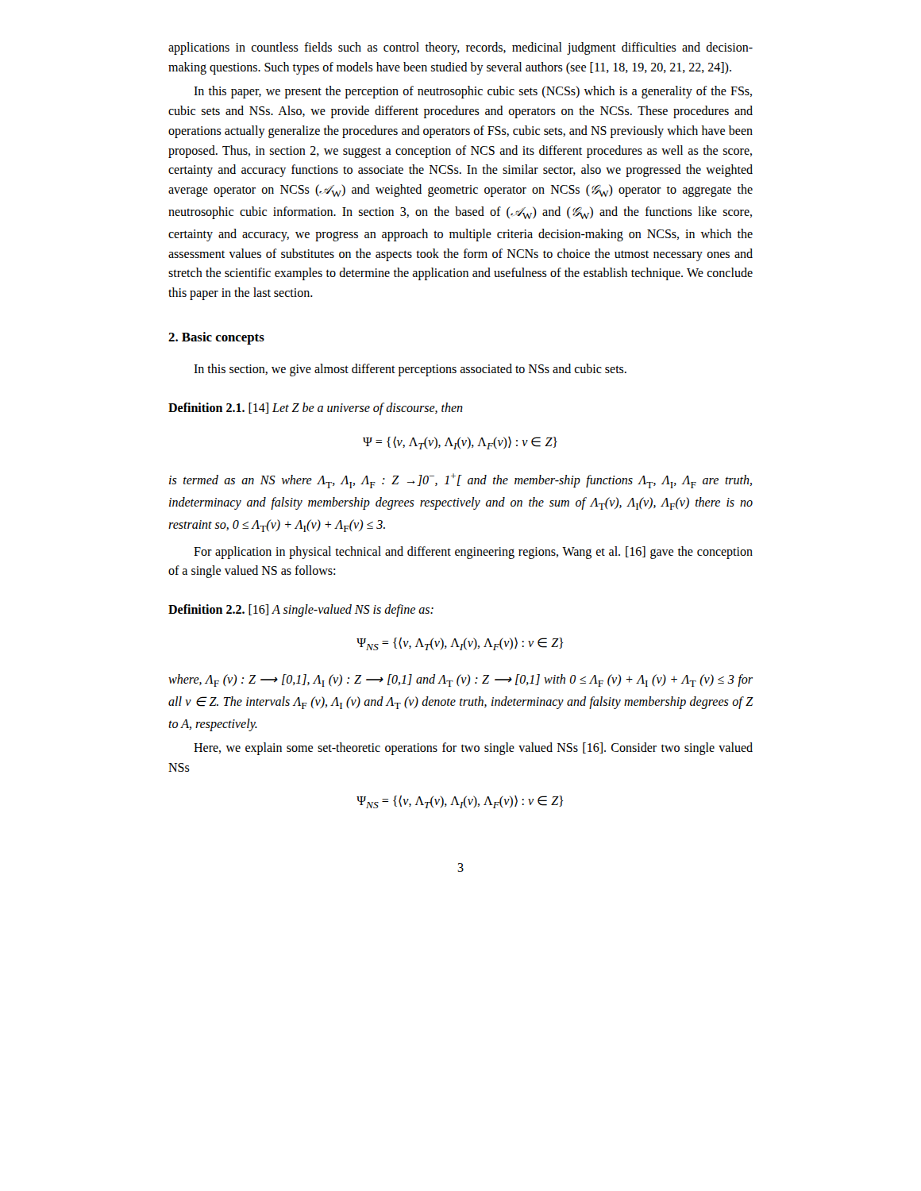applications in countless fields such as control theory, records, medicinal judgment difficulties and decision-making questions. Such types of models have been studied by several authors (see [11, 18, 19, 20, 21, 22, 24]).
In this paper, we present the perception of neutrosophic cubic sets (NCSs) which is a generality of the FSs, cubic sets and NSs. Also, we provide different procedures and operators on the NCSs. These procedures and operations actually generalize the procedures and operators of FSs, cubic sets, and NS previously which have been proposed. Thus, in section 2, we suggest a conception of NCS and its different procedures as well as the score, certainty and accuracy functions to associate the NCSs. In the similar sector, also we progressed the weighted average operator on NCSs (𝒜W) and weighted geometric operator on NCSs (𝒢W) operator to aggregate the neutrosophic cubic information. In section 3, on the based of (𝒜W) and (𝒢W) and the functions like score, certainty and accuracy, we progress an approach to multiple criteria decision-making on NCSs, in which the assessment values of substitutes on the aspects took the form of NCNs to choice the utmost necessary ones and stretch the scientific examples to determine the application and usefulness of the establish technique. We conclude this paper in the last section.
2. Basic concepts
In this section, we give almost different perceptions associated to NSs and cubic sets.
Definition 2.1. [14] Let Z be a universe of discourse, then
Ψ = {⟨v, ΛT(v), ΛI(v), ΛF(v)⟩ : v ∈ Z}
is termed as an NS where ΛT, ΛI, ΛF : Z →]0−, 1+[ and the member-ship functions ΛT, ΛI, ΛF are truth, indeterminacy and falsity membership degrees respectively and on the sum of ΛT(v), ΛI(v), ΛF(v) there is no restraint so, 0 ≤ ΛT(v) + ΛI(v) + ΛF(v) ≤ 3.
For application in physical technical and different engineering regions, Wang et al. [16] gave the conception of a single valued NS as follows:
Definition 2.2. [16] A single-valued NS is define as:
ΨNS = {⟨v, ΛT(v), ΛI(v), ΛF(v)⟩ : v ∈ Z}
where, ΛF (v) : Z ⟶ [0,1], ΛI (v) : Z ⟶ [0,1] and ΛT (v) : Z ⟶ [0,1] with 0 ≤ ΛF (v) + ΛI (v) + ΛT (v) ≤ 3 for all v ∈ Z. The intervals ΛF (v), ΛI (v) and ΛT (v) denote truth, indeterminacy and falsity membership degrees of Z to A, respectively.
Here, we explain some set-theoretic operations for two single valued NSs [16]. Consider two single valued NSs
ΨNS = {⟨v, ΛT(v), ΛI(v), ΛF(v)⟩ : v ∈ Z}
3